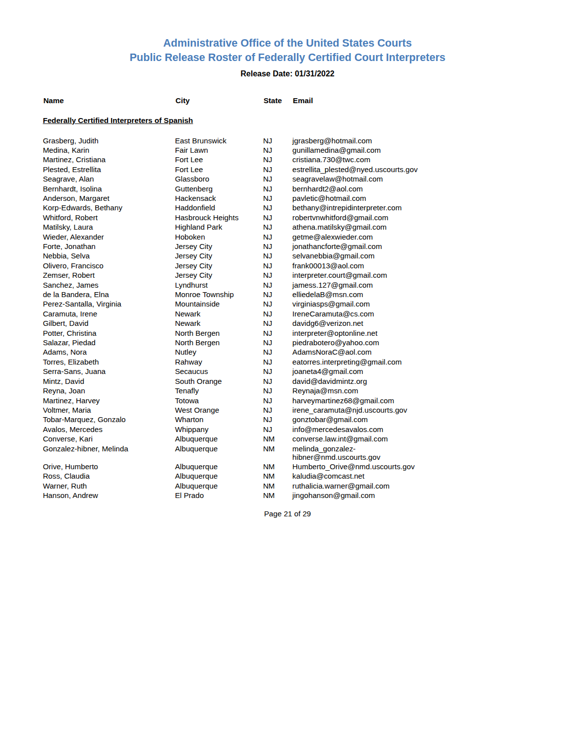Administrative Office of the United States Courts
Public Release Roster of Federally Certified Court Interpreters
Release Date: 01/31/2022
| Name | City | State | Email |
| --- | --- | --- | --- |
| Federally Certified Interpreters of Spanish |
| Grasberg, Judith | East Brunswick | NJ | jgrasberg@hotmail.com |
| Medina, Karin | Fair Lawn | NJ | gunillamedina@gmail.com |
| Martinez, Cristiana | Fort Lee | NJ | cristiana.730@twc.com |
| Plested, Estrellita | Fort Lee | NJ | estrellita_plested@nyed.uscourts.gov |
| Seagrave, Alan | Glassboro | NJ | seagravelaw@hotmail.com |
| Bernhardt, Isolina | Guttenberg | NJ | bernhardt2@aol.com |
| Anderson, Margaret | Hackensack | NJ | pavletic@hotmail.com |
| Korp-Edwards, Bethany | Haddonfield | NJ | bethany@intrepidinterpreter.com |
| Whitford, Robert | Hasbrouck Heights | NJ | robertvnwhitford@gmail.com |
| Matilsky, Laura | Highland Park | NJ | athena.matilsky@gmail.com |
| Wieder, Alexander | Hoboken | NJ | getme@alexwieder.com |
| Forte, Jonathan | Jersey City | NJ | jonathancforte@gmail.com |
| Nebbia, Selva | Jersey City | NJ | selvanebbia@gmail.com |
| Olivero, Francisco | Jersey City | NJ | frank00013@aol.com |
| Zemser, Robert | Jersey City | NJ | interpreter.court@gmail.com |
| Sanchez, James | Lyndhurst | NJ | jamess.127@gmail.com |
| de la Bandera, Elna | Monroe Township | NJ | elliedelaB@msn.com |
| Perez-Santalla, Virginia | Mountainside | NJ | virginiasps@gmail.com |
| Caramuta, Irene | Newark | NJ | IreneCaramuta@cs.com |
| Gilbert, David | Newark | NJ | davidg6@verizon.net |
| Potter, Christina | North Bergen | NJ | interpreter@optonline.net |
| Salazar, Piedad | North Bergen | NJ | piedrabotero@yahoo.com |
| Adams, Nora | Nutley | NJ | AdamsNoraC@aol.com |
| Torres, Elizabeth | Rahway | NJ | eatorres.interpreting@gmail.com |
| Serra-Sans, Juana | Secaucus | NJ | joaneta4@gmail.com |
| Mintz, David | South Orange | NJ | david@davidmintz.org |
| Reyna, Joan | Tenafly | NJ | Reynaja@msn.com |
| Martinez, Harvey | Totowa | NJ | harveymartinez68@gmail.com |
| Voltmer, Maria | West Orange | NJ | irene_caramuta@njd.uscourts.gov |
| Tobar-Marquez, Gonzalo | Wharton | NJ | gonztobar@gmail.com |
| Avalos, Mercedes | Whippany | NJ | info@mercedesavalos.com |
| Converse, Kari | Albuquerque | NM | converse.law.int@gmail.com |
| Gonzalez-hibner, Melinda | Albuquerque | NM | melinda_gonzalez- hibner@nmd.uscourts.gov |
| Orive, Humberto | Albuquerque | NM | Humberto_Orive@nmd.uscourts.gov |
| Ross, Claudia | Albuquerque | NM | kaludia@comcast.net |
| Warner, Ruth | Albuquerque | NM | ruthalicia.warner@gmail.com |
| Hanson, Andrew | El Prado | NM | jingohanson@gmail.com |
Page 21 of 29